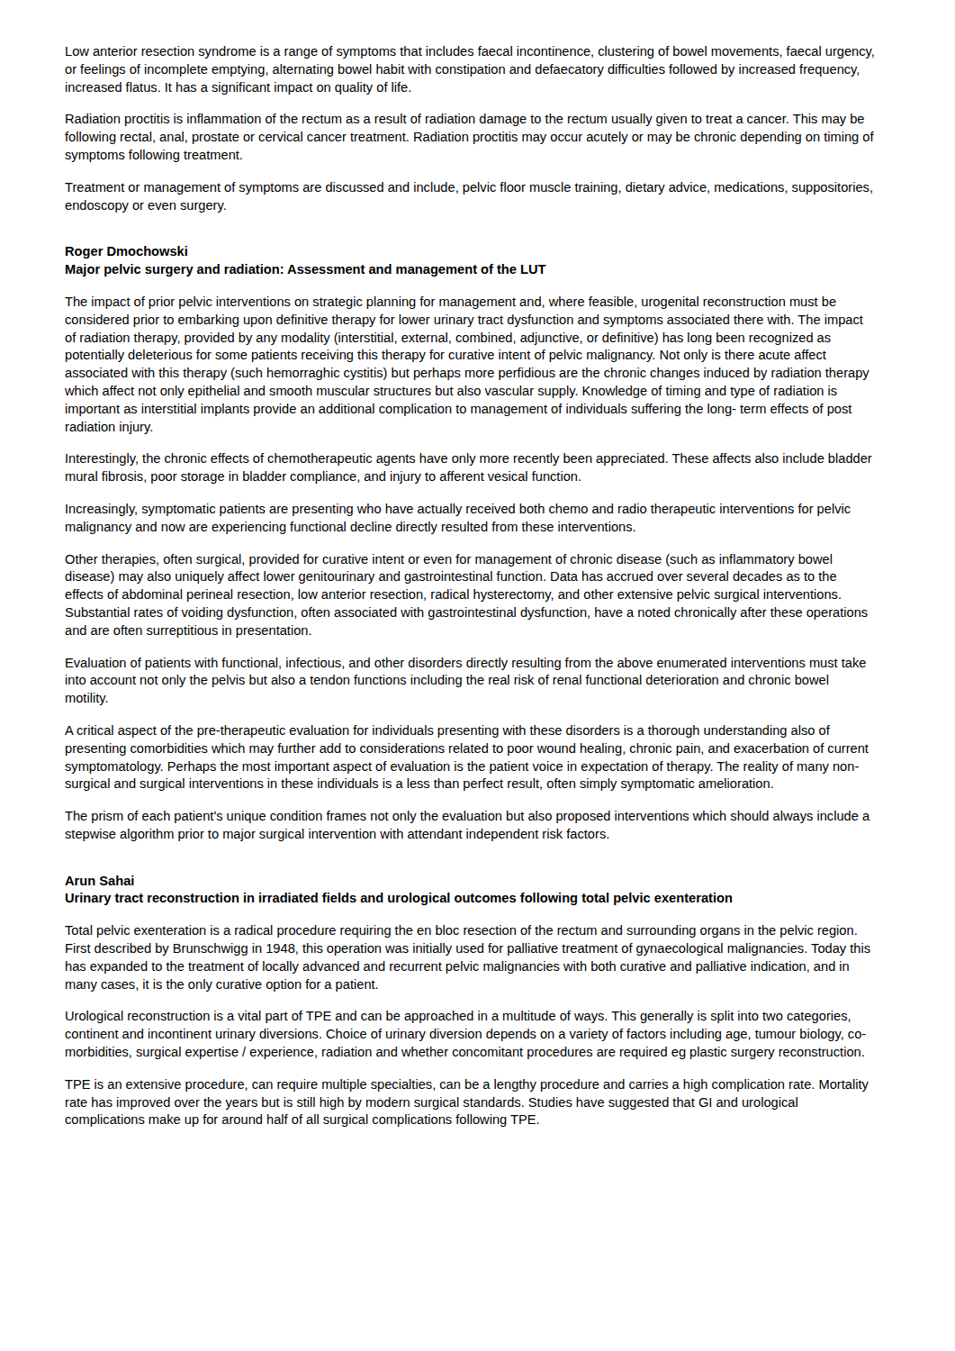Low anterior resection syndrome is a range of symptoms that includes faecal incontinence, clustering of bowel movements, faecal urgency, or feelings of incomplete emptying, alternating bowel habit with constipation and defaecatory difficulties followed by increased frequency, increased flatus. It has a significant impact on quality of life.
Radiation proctitis is inflammation of the rectum as a result of radiation damage to the rectum usually given to treat a cancer. This may be following rectal, anal, prostate or cervical cancer treatment. Radiation proctitis may occur acutely or may be chronic depending on timing of symptoms following treatment.
Treatment or management of symptoms are discussed and include, pelvic floor muscle training, dietary advice, medications, suppositories, endoscopy or even surgery.
Roger Dmochowski
Major pelvic surgery and radiation: Assessment and management of the LUT
The impact of prior pelvic interventions on strategic planning for management and, where feasible, urogenital reconstruction must be considered prior to embarking upon definitive therapy for lower urinary tract dysfunction and symptoms associated there with. The impact of radiation therapy, provided by any modality (interstitial, external, combined, adjunctive, or definitive) has long been recognized as potentially deleterious for some patients receiving this therapy for curative intent of pelvic malignancy. Not only is there acute affect associated with this therapy (such hemorraghic cystitis) but perhaps more perfidious are the chronic changes induced by radiation therapy which affect not only epithelial and smooth muscular structures but also vascular supply. Knowledge of timing and type of radiation is important as interstitial implants provide an additional complication to management of individuals suffering the long- term effects of post radiation injury.
Interestingly, the chronic effects of chemotherapeutic agents have only more recently been appreciated. These affects also include bladder mural fibrosis, poor storage in bladder compliance, and injury to afferent vesical function.
Increasingly, symptomatic patients are presenting who have actually received both chemo and radio therapeutic interventions for pelvic malignancy and now are experiencing functional decline directly resulted from these interventions.
Other therapies, often surgical, provided for curative intent or even for management of chronic disease (such as inflammatory bowel disease) may also uniquely affect lower genitourinary and gastrointestinal function. Data has accrued over several decades as to the effects of abdominal perineal resection, low anterior resection, radical hysterectomy, and other extensive pelvic surgical interventions. Substantial rates of voiding dysfunction, often associated with gastrointestinal dysfunction, have a noted chronically after these operations and are often surreptitious in presentation.
Evaluation of patients with functional, infectious, and other disorders directly resulting from the above enumerated interventions must take into account not only the pelvis but also a tendon functions including the real risk of renal functional deterioration and chronic bowel motility.
A critical aspect of the pre-therapeutic evaluation for individuals presenting with these disorders is a thorough understanding also of presenting comorbidities which may further add to considerations related to poor wound healing, chronic pain, and exacerbation of current symptomatology. Perhaps the most important aspect of evaluation is the patient voice in expectation of therapy. The reality of many non-surgical and surgical interventions in these individuals is a less than perfect result, often simply symptomatic amelioration.
The prism of each patient's unique condition frames not only the evaluation but also proposed interventions which should always include a stepwise algorithm prior to major surgical intervention with attendant independent risk factors.
Arun Sahai
Urinary tract reconstruction in irradiated fields and urological outcomes following total pelvic exenteration
Total pelvic exenteration is a radical procedure requiring the en bloc resection of the rectum and surrounding organs in the pelvic region. First described by Brunschwigg in 1948, this operation was initially used for palliative treatment of gynaecological malignancies. Today this has expanded to the treatment of locally advanced and recurrent pelvic malignancies with both curative and palliative indication, and in many cases, it is the only curative option for a patient.
Urological reconstruction is a vital part of TPE and can be approached in a multitude of ways. This generally is split into two categories, continent and incontinent urinary diversions. Choice of urinary diversion depends on a variety of factors including age, tumour biology, co-morbidities, surgical expertise / experience, radiation and whether concomitant procedures are required eg plastic surgery reconstruction.
TPE is an extensive procedure, can require multiple specialties, can be a lengthy procedure and carries a high complication rate. Mortality rate has improved over the years but is still high by modern surgical standards. Studies have suggested that GI and urological complications make up for around half of all surgical complications following TPE.